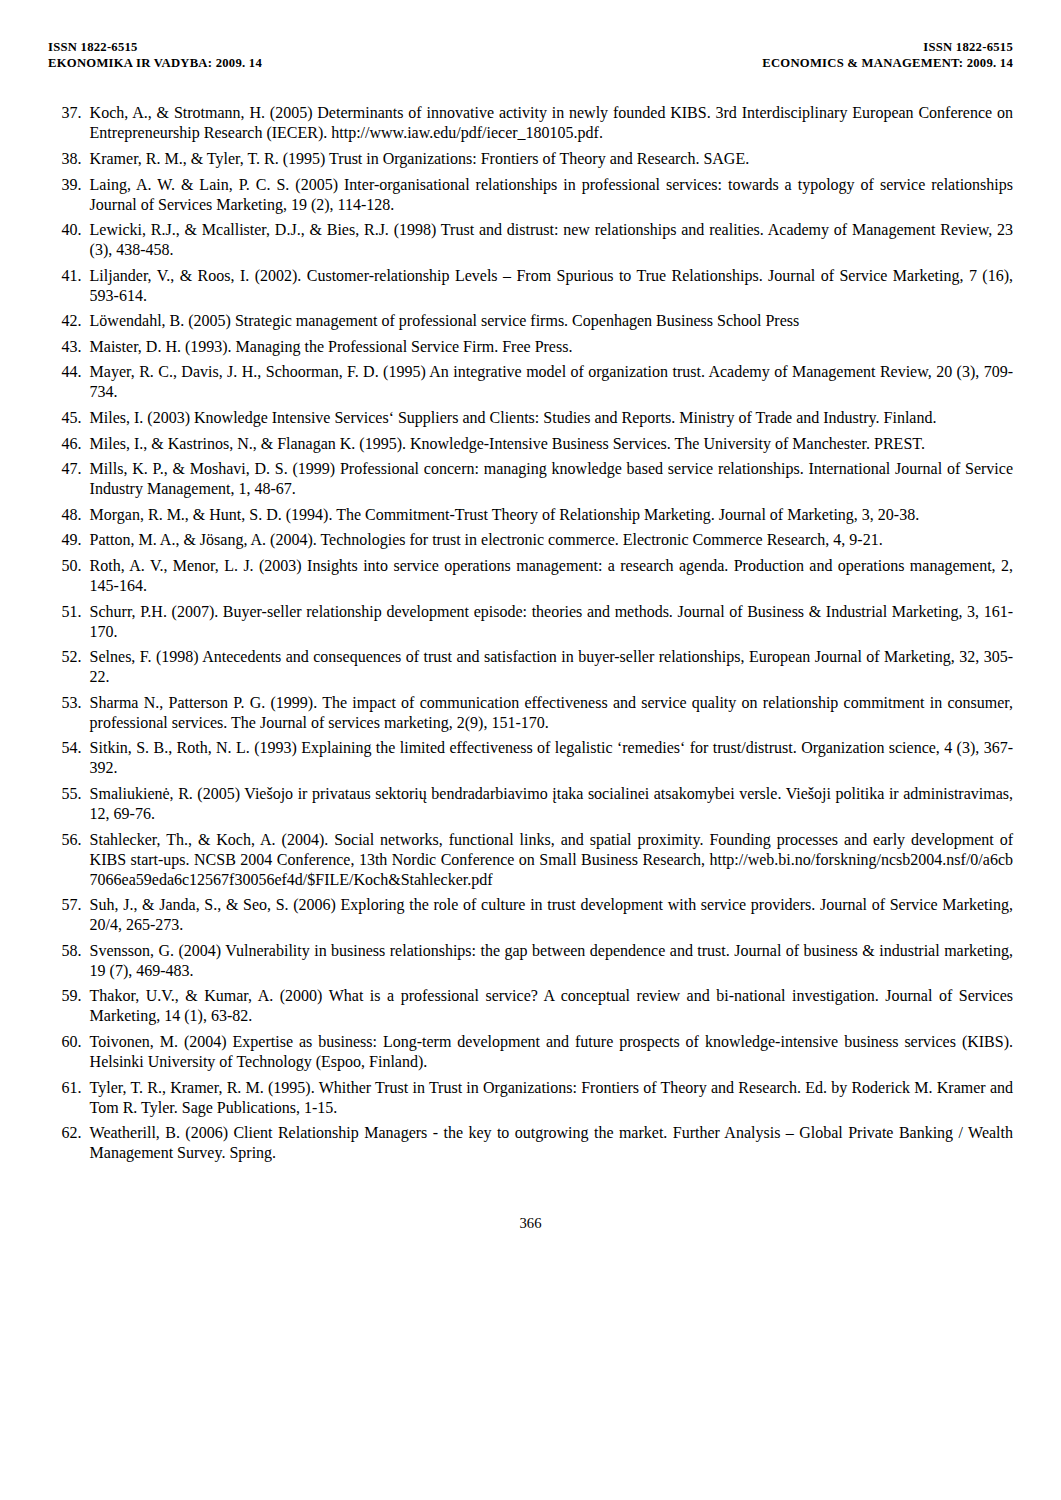| ISSN 1822-6515 EKONOMIKA IR VADYBA: 2009. 14 | ISSN 1822-6515 ECONOMICS & MANAGEMENT: 2009. 14 |
Koch, A., & Strotmann, H. (2005) Determinants of innovative activity in newly founded KIBS. 3rd Interdisciplinary European Conference on Entrepreneurship Research (IECER). http://www.iaw.edu/pdf/iecer_180105.pdf.
Kramer, R. M., & Tyler, T. R. (1995) Trust in Organizations: Frontiers of Theory and Research. SAGE.
Laing, A. W. & Lain, P. C. S. (2005) Inter-organisational relationships in professional services: towards a typology of service relationships Journal of Services Marketing, 19 (2), 114-128.
Lewicki, R.J., & Mcallister, D.J., & Bies, R.J. (1998) Trust and distrust: new relationships and realities. Academy of Management Review, 23 (3), 438-458.
Liljander, V., & Roos, I. (2002). Customer-relationship Levels – From Spurious to True Relationships. Journal of Service Marketing, 7 (16), 593-614.
Löwendahl, B. (2005) Strategic management of professional service firms. Copenhagen Business School Press
Maister, D. H. (1993). Managing the Professional Service Firm. Free Press.
Mayer, R. C., Davis, J. H., Schoorman, F. D. (1995) An integrative model of organization trust. Academy of Management Review, 20 (3), 709-734.
Miles, I. (2003) Knowledge Intensive Services‘ Suppliers and Clients: Studies and Reports. Ministry of Trade and Industry. Finland.
Miles, I., & Kastrinos, N., & Flanagan K. (1995). Knowledge-Intensive Business Services. The University of Manchester. PREST.
Mills, K. P., & Moshavi, D. S. (1999) Professional concern: managing knowledge based service relationships. International Journal of Service Industry Management, 1, 48-67.
Morgan, R. M., & Hunt, S. D. (1994). The Commitment-Trust Theory of Relationship Marketing. Journal of Marketing, 3, 20-38.
Patton, M. A., & Jösang, A. (2004). Technologies for trust in electronic commerce. Electronic Commerce Research, 4, 9-21.
Roth, A. V., Menor, L. J. (2003) Insights into service operations management: a research agenda. Production and operations management, 2, 145-164.
Schurr, P.H. (2007). Buyer-seller relationship development episode: theories and methods. Journal of Business & Industrial Marketing, 3, 161-170.
Selnes, F. (1998) Antecedents and consequences of trust and satisfaction in buyer-seller relationships, European Journal of Marketing, 32, 305-22.
Sharma N., Patterson P. G. (1999). The impact of communication effectiveness and service quality on relationship commitment in consumer, professional services. The Journal of services marketing, 2(9), 151-170.
Sitkin, S. B., Roth, N. L. (1993) Explaining the limited effectiveness of legalistic ‘remedies‘ for trust/distrust. Organization science, 4 (3), 367-392.
Smaliukienė, R. (2005) Viešojo ir privataus sektorių bendradarbiavimo įtaka socialinei atsakomybei versle. Viešoji politika ir administravimas, 12, 69-76.
Stahlecker, Th., & Koch, A. (2004). Social networks, functional links, and spatial proximity. Founding processes and early development of KIBS start-ups. NCSB 2004 Conference, 13th Nordic Conference on Small Business Research, http://web.bi.no/forskning/ncsb2004.nsf/0/a6cb7066ea59eda6c12567f30056ef4d/$FILE/Koch&Stahlecker.pdf
Suh, J., & Janda, S., & Seo, S. (2006) Exploring the role of culture in trust development with service providers. Journal of Service Marketing, 20/4, 265-273.
Svensson, G. (2004) Vulnerability in business relationships: the gap between dependence and trust. Journal of business & industrial marketing, 19 (7), 469-483.
Thakor, U.V., & Kumar, A. (2000) What is a professional service? A conceptual review and bi-national investigation. Journal of Services Marketing, 14 (1), 63-82.
Toivonen, M. (2004) Expertise as business: Long-term development and future prospects of knowledge-intensive business services (KIBS). Helsinki University of Technology (Espoo, Finland).
Tyler, T. R., Kramer, R. M. (1995). Whither Trust in Trust in Organizations: Frontiers of Theory and Research. Ed. by Roderick M. Kramer and Tom R. Tyler. Sage Publications, 1-15.
Weatherill, B. (2006) Client Relationship Managers - the key to outgrowing the market. Further Analysis – Global Private Banking / Wealth Management Survey. Spring.
366